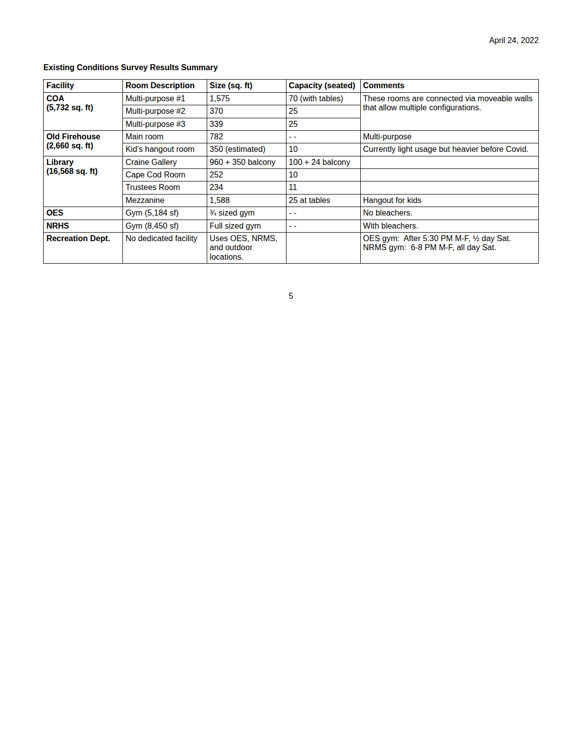April 24, 2022
Existing Conditions Survey Results Summary
| Facility | Room Description | Size (sq. ft) | Capacity (seated) | Comments |
| --- | --- | --- | --- | --- |
| COA (5,732 sq. ft) | Multi-purpose #1 | 1,575 | 70 (with tables) | These rooms are connected via moveable walls that allow multiple configurations. |
| Multi-purpose #2 | 370 | 25 |
| Multi-purpose #3 | 339 | 25 |
| Old Firehouse (2,660 sq. ft) | Main room | 782 | - - | Multi-purpose |
| Kid’s hangout room | 350 (estimated) | 10 | Currently light usage but heavier before Covid. |
| Library (16,568 sq. ft) | Craine Gallery | 960 + 350 balcony | 100 + 24 balcony | |
| Cape Cod Room | 252 | 10 | |
| Trustees Room | 234 | 11 | |
| Mezzanine | 1,588 | 25 at tables | Hangout for kids |
| OES | Gym (5,184 sf) | ¾ sized gym | - - | No bleachers. |
| NRHS | Gym (8,450 sf) | Full sized gym | - - | With bleachers. |
| Recreation Dept. | No dedicated facility | Uses OES, NRMS, and outdoor locations. | | OES gym: After 5:30 PM M-F, ½ day Sat. NRMS gym: 6-8 PM M-F, all day Sat. |
5